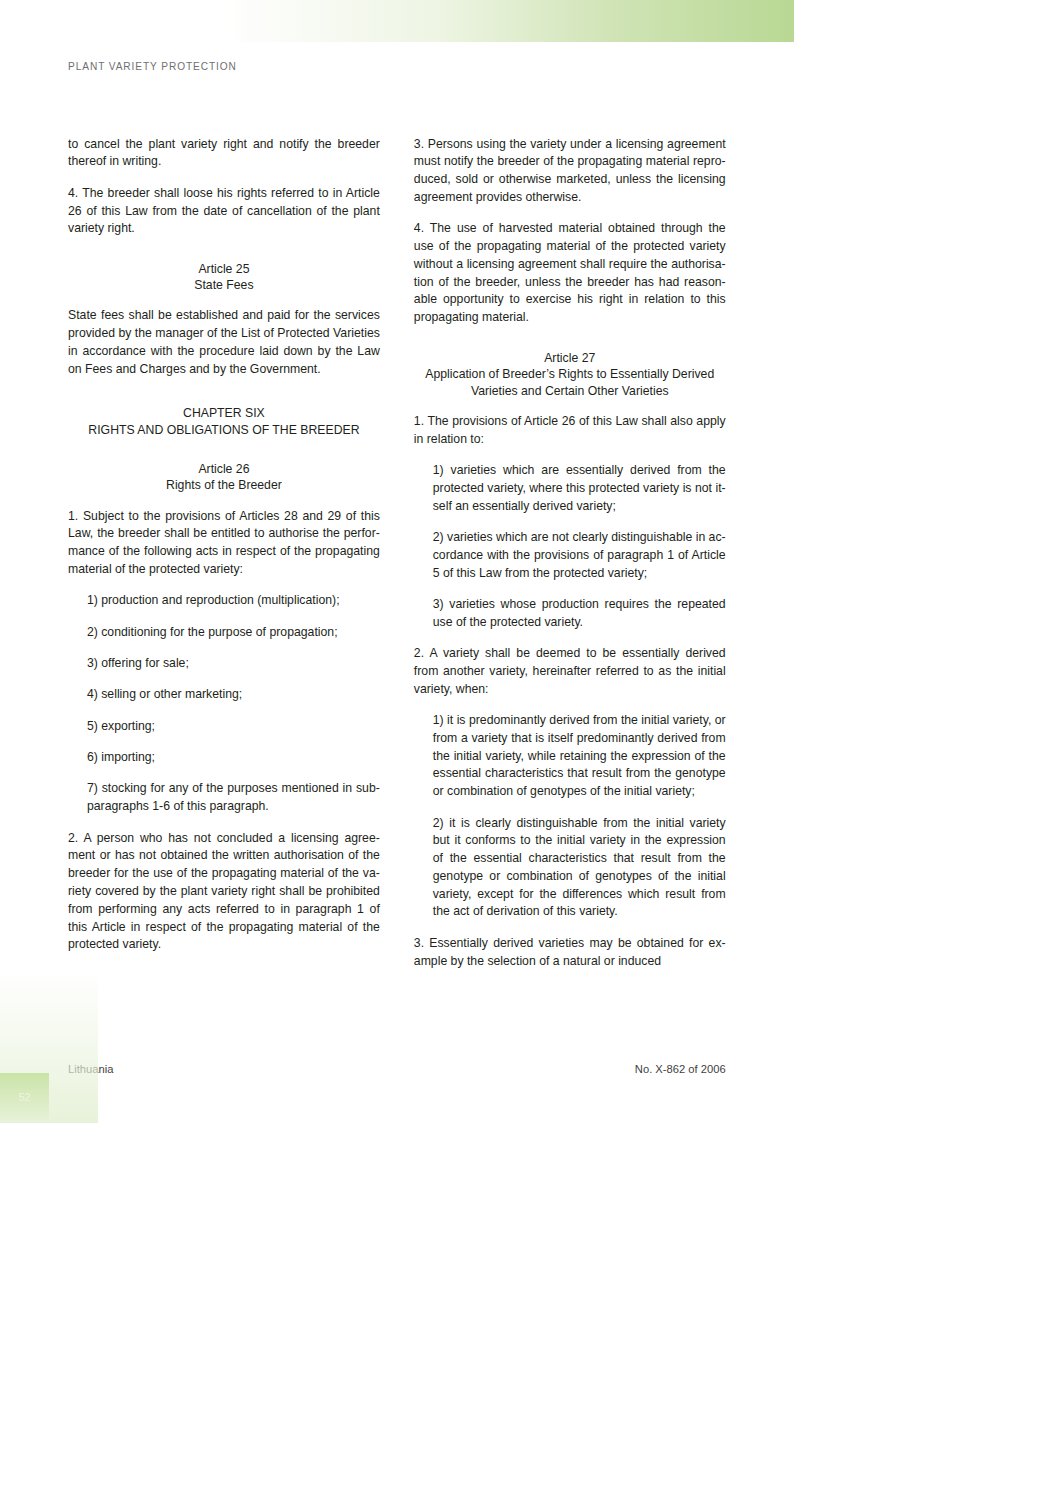Plant Variety Protection
to cancel the plant variety right and notify the breeder thereof in writing.
4. The breeder shall loose his rights referred to in Article 26 of this Law from the date of cancellation of the plant variety right.
Article 25
State Fees
State fees shall be established and paid for the services provided by the manager of the List of Protected Varieties in accordance with the procedure laid down by the Law on Fees and Charges and by the Government.
CHAPTER SIX
RIGHTS AND OBLIGATIONS OF THE BREEDER
Article 26
Rights of the Breeder
1. Subject to the provisions of Articles 28 and 29 of this Law, the breeder shall be entitled to authorise the performance of the following acts in respect of the propagating material of the protected variety:
1) production and reproduction (multiplication);
2) conditioning for the purpose of propagation;
3) offering for sale;
4) selling or other marketing;
5) exporting;
6) importing;
7) stocking for any of the purposes mentioned in subparagraphs 1-6 of this paragraph.
2. A person who has not concluded a licensing agreement or has not obtained the written authorisation of the breeder for the use of the propagating material of the variety covered by the plant variety right shall be prohibited from performing any acts referred to in paragraph 1 of this Article in respect of the propagating material of the protected variety.
3. Persons using the variety under a licensing agreement must notify the breeder of the propagating material reproduced, sold or otherwise marketed, unless the licensing agreement provides otherwise.
4. The use of harvested material obtained through the use of the propagating material of the protected variety without a licensing agreement shall require the authorisation of the breeder, unless the breeder has had reasonable opportunity to exercise his right in relation to this propagating material.
Article 27
Application of Breeder’s Rights to Essentially Derived Varieties and Certain Other Varieties
1. The provisions of Article 26 of this Law shall also apply in relation to:
1) varieties which are essentially derived from the protected variety, where this protected variety is not itself an essentially derived variety;
2) varieties which are not clearly distinguishable in accordance with the provisions of paragraph 1 of Article 5 of this Law from the protected variety;
3) varieties whose production requires the repeated use of the protected variety.
2. A variety shall be deemed to be essentially derived from another variety, hereinafter referred to as the initial variety, when:
1) it is predominantly derived from the initial variety, or from a variety that is itself predominantly derived from the initial variety, while retaining the expression of the essential characteristics that result from the genotype or combination of genotypes of the initial variety;
2) it is clearly distinguishable from the initial variety but it conforms to the initial variety in the expression of the essential characteristics that result from the genotype or combination of genotypes of the initial variety, except for the differences which result from the act of derivation of this variety.
3. Essentially derived varieties may be obtained for example by the selection of a natural or induced
Lithuania
No. X-862 of 2006
52